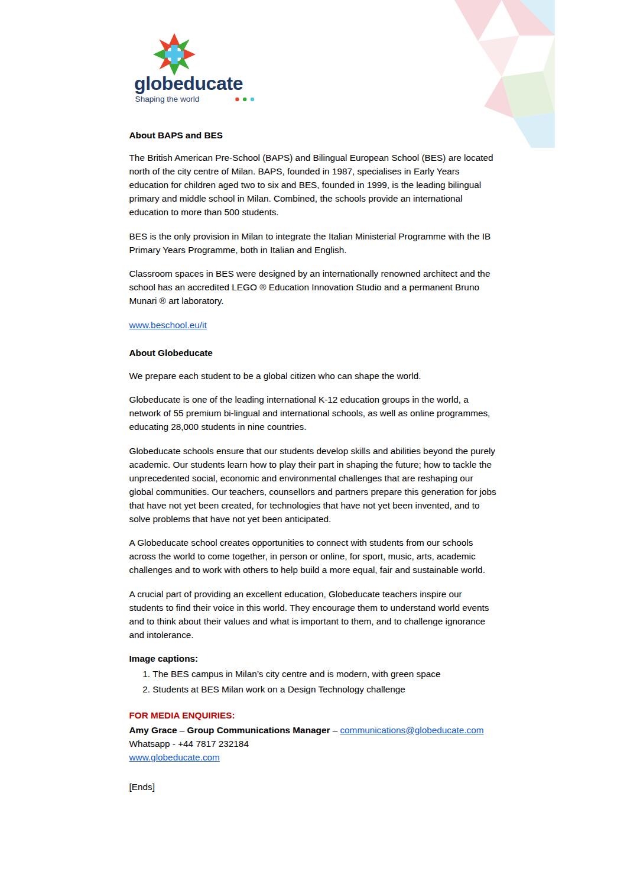globeducate Shaping the world
About BAPS and BES
The British American Pre-School (BAPS) and Bilingual European School (BES) are located north of the city centre of Milan. BAPS, founded in 1987, specialises in Early Years education for children aged two to six and BES, founded in 1999, is the leading bilingual primary and middle school in Milan. Combined, the schools provide an international education to more than 500 students.
BES is the only provision in Milan to integrate the Italian Ministerial Programme with the IB Primary Years Programme, both in Italian and English.
Classroom spaces in BES were designed by an internationally renowned architect and the school has an accredited LEGO ® Education Innovation Studio and a permanent Bruno Munari ® art laboratory.
www.beschool.eu/it
About Globeducate
We prepare each student to be a global citizen who can shape the world.
Globeducate is one of the leading international K-12 education groups in the world, a network of 55 premium bi-lingual and international schools, as well as online programmes, educating 28,000 students in nine countries.
Globeducate schools ensure that our students develop skills and abilities beyond the purely academic. Our students learn how to play their part in shaping the future; how to tackle the unprecedented social, economic and environmental challenges that are reshaping our global communities. Our teachers, counsellors and partners prepare this generation for jobs that have not yet been created, for technologies that have not yet been invented, and to solve problems that have not yet been anticipated.
A Globeducate school creates opportunities to connect with students from our schools across the world to come together, in person or online, for sport, music, arts, academic challenges and to work with others to help build a more equal, fair and sustainable world.
A crucial part of providing an excellent education, Globeducate teachers inspire our students to find their voice in this world. They encourage them to understand world events and to think about their values and what is important to them, and to challenge ignorance and intolerance.
Image captions:
The BES campus in Milan’s city centre and is modern, with green space
Students at BES Milan work on a Design Technology challenge
FOR MEDIA ENQUIRIES:
Amy Grace – Group Communications Manager – communications@globeducate.com
Whatsapp - +44 7817 232184
www.globeducate.com
[Ends]